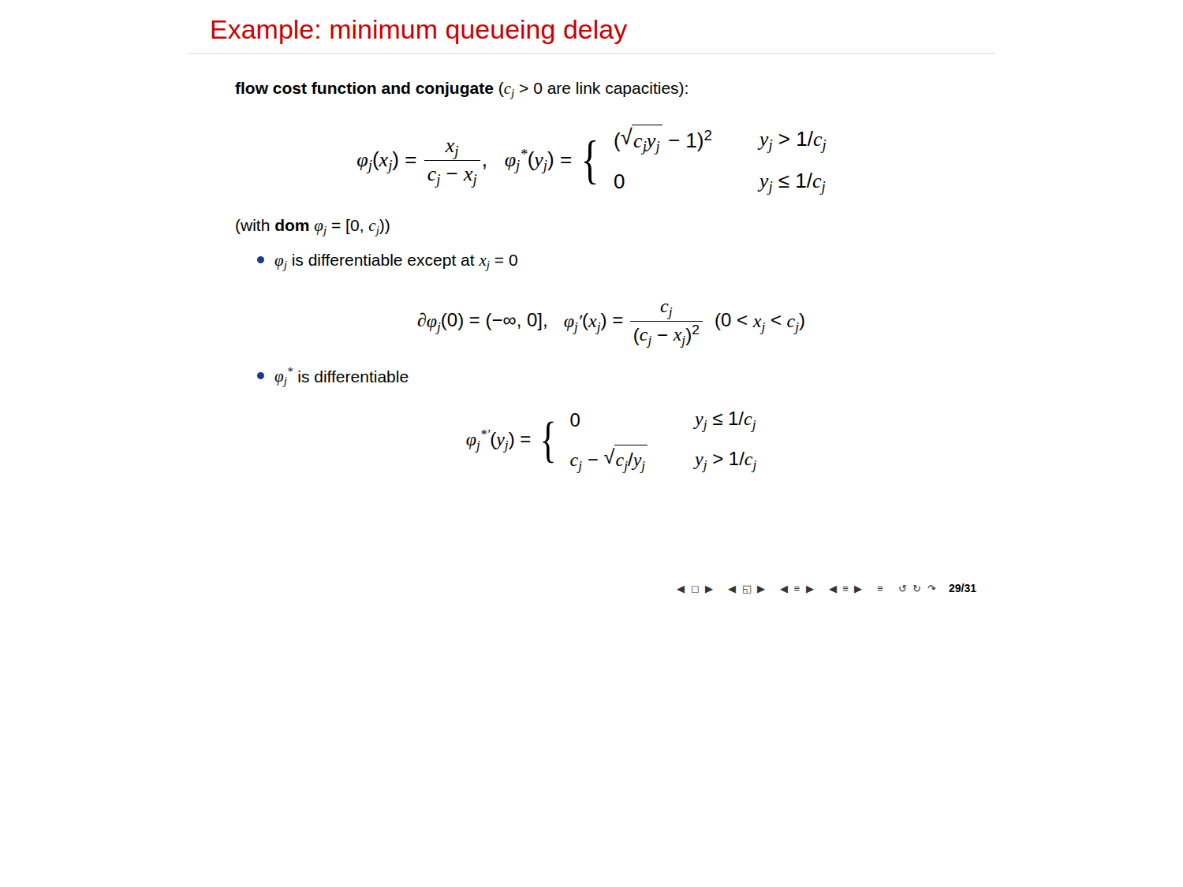Example: minimum queueing delay
flow cost function and conjugate (cj > 0 are link capacities):
φj(xj) = xj cj − xj , φj*(yj) = { (cjyj − 1)2 yj > 1/cj 0 yj ≤ 1/cj
(with dom φj = [0, cj))
φj is differentiable except at xj = 0
∂φj(0) = (−∞, 0], φj′(xj) = cj (cj − xj)2 (0 < xj < cj)
φj* is differentiable
φj*′(yj) = { 0 yj ≤ 1/cj cj − cj/yj yj > 1/cj
◀ ◻ ▶ ◀ ◱ ▶ ◀ ≡ ▶ ◀ ≡ ▶ ≡ ↺ ↻ ↷ 29/31